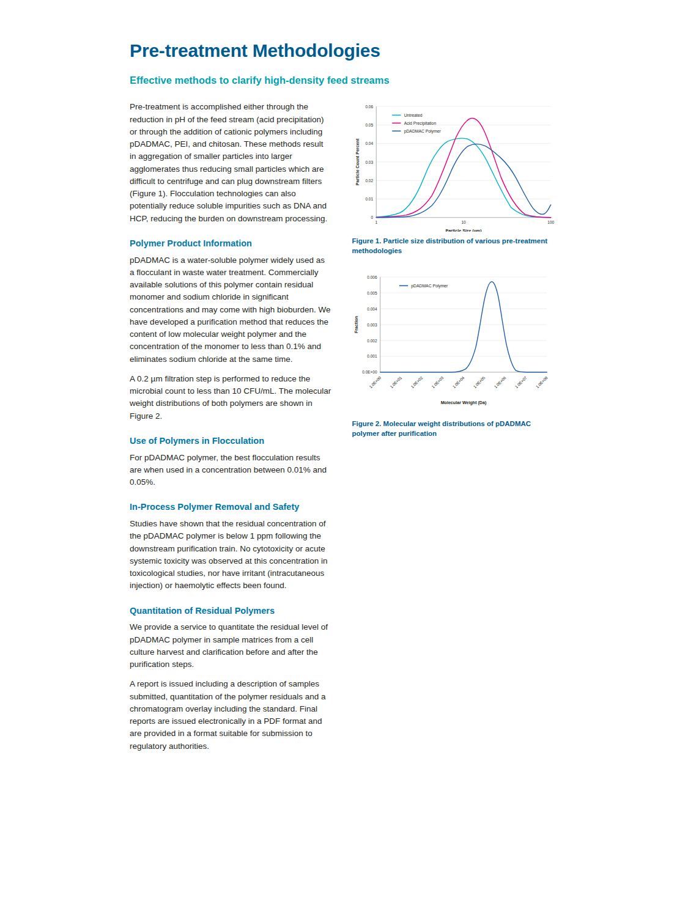Pre-treatment Methodologies
Effective methods to clarify high-density feed streams
Pre-treatment is accomplished either through the reduction in pH of the feed stream (acid precipitation) or through the addition of cationic polymers including pDADMAC, PEI, and chitosan. These methods result in aggregation of smaller particles into larger agglomerates thus reducing small particles which are difficult to centrifuge and can plug downstream filters (Figure 1). Flocculation technologies can also potentially reduce soluble impurities such as DNA and HCP, reducing the burden on downstream processing.
Polymer Product Information
pDADMAC is a water-soluble polymer widely used as a flocculant in waste water treatment. Commercially available solutions of this polymer contain residual monomer and sodium chloride in significant concentrations and may come with high bioburden. We have developed a purification method that reduces the content of low molecular weight polymer and the concentration of the monomer to less than 0.1% and eliminates sodium chloride at the same time.
A 0.2 µm filtration step is performed to reduce the microbial count to less than 10 CFU/mL. The molecular weight distributions of both polymers are shown in Figure 2.
Use of Polymers in Flocculation
For pDADMAC polymer, the best flocculation results are when used in a concentration between 0.01% and 0.05%.
In-Process Polymer Removal and Safety
Studies have shown that the residual concentration of the pDADMAC polymer is below 1 ppm following the downstream purification train. No cytotoxicity or acute systemic toxicity was observed at this concentration in toxicological studies, nor have irritant (intracutaneous injection) or haemolytic effects been found.
Quantitation of Residual Polymers
We provide a service to quantitate the residual level of pDADMAC polymer in sample matrices from a cell culture harvest and clarification before and after the purification steps.
A report is issued including a description of samples submitted, quantitation of the polymer residuals and a chromatogram overlay including the standard. Final reports are issued electronically in a PDF format and are provided in a format suitable for submission to regulatory authorities.
0.06 0.05 0.04 0.03 0.02 0.01 0 1 10 100 Particle Count Percent Particle Size (µm) Untreated Acid Precipitation pDADMAC Polymer
Figure 1. Particle size distribution of various pre-treatment methodologies
0.006 0.005 0.004 0.003 0.002 0.001 0.0E+00 Fraction 1.0E+00 1.0E+01 1.0E+02 1.0E+03 1.0E+04 1.0E+05 1.0E+06 1.0E+07 1.0E+08 Molecular Weight (Da) pDADMAC Polymer
Figure 2. Molecular weight distributions of pDADMAC polymer after purification